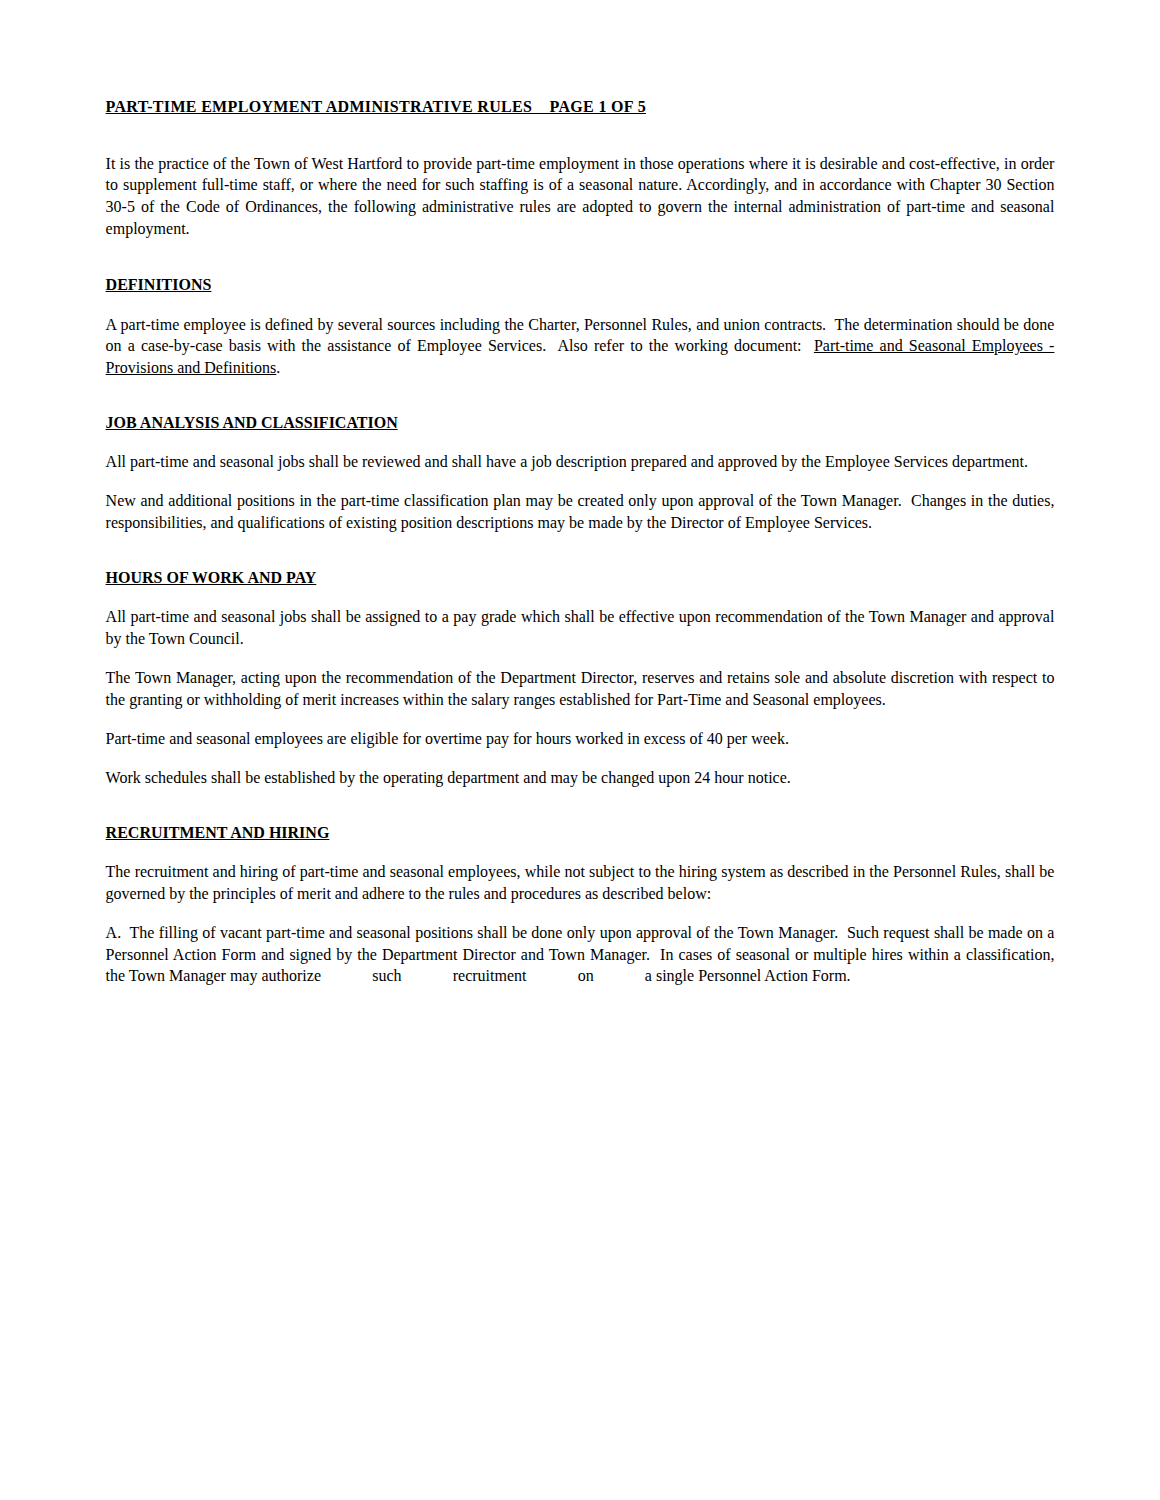PART-TIME EMPLOYMENT ADMINISTRATIVE RULES PAGE 1 OF 5
It is the practice of the Town of West Hartford to provide part-time employment in those operations where it is desirable and cost-effective, in order to supplement full-time staff, or where the need for such staffing is of a seasonal nature. Accordingly, and in accordance with Chapter 30 Section 30-5 of the Code of Ordinances, the following administrative rules are adopted to govern the internal administration of part-time and seasonal employment.
DEFINITIONS
A part-time employee is defined by several sources including the Charter, Personnel Rules, and union contracts. The determination should be done on a case-by-case basis with the assistance of Employee Services. Also refer to the working document: Part-time and Seasonal Employees - Provisions and Definitions.
JOB ANALYSIS AND CLASSIFICATION
All part-time and seasonal jobs shall be reviewed and shall have a job description prepared and approved by the Employee Services department.
New and additional positions in the part-time classification plan may be created only upon approval of the Town Manager. Changes in the duties, responsibilities, and qualifications of existing position descriptions may be made by the Director of Employee Services.
HOURS OF WORK AND PAY
All part-time and seasonal jobs shall be assigned to a pay grade which shall be effective upon recommendation of the Town Manager and approval by the Town Council.
The Town Manager, acting upon the recommendation of the Department Director, reserves and retains sole and absolute discretion with respect to the granting or withholding of merit increases within the salary ranges established for Part-Time and Seasonal employees.
Part-time and seasonal employees are eligible for overtime pay for hours worked in excess of 40 per week.
Work schedules shall be established by the operating department and may be changed upon 24 hour notice.
RECRUITMENT AND HIRING
The recruitment and hiring of part-time and seasonal employees, while not subject to the hiring system as described in the Personnel Rules, shall be governed by the principles of merit and adhere to the rules and procedures as described below:
A. The filling of vacant part-time and seasonal positions shall be done only upon approval of the Town Manager. Such request shall be made on a Personnel Action Form and signed by the Department Director and Town Manager. In cases of seasonal or multiple hires within a classification, the Town Manager may authorize such recruitment on a single Personnel Action Form.